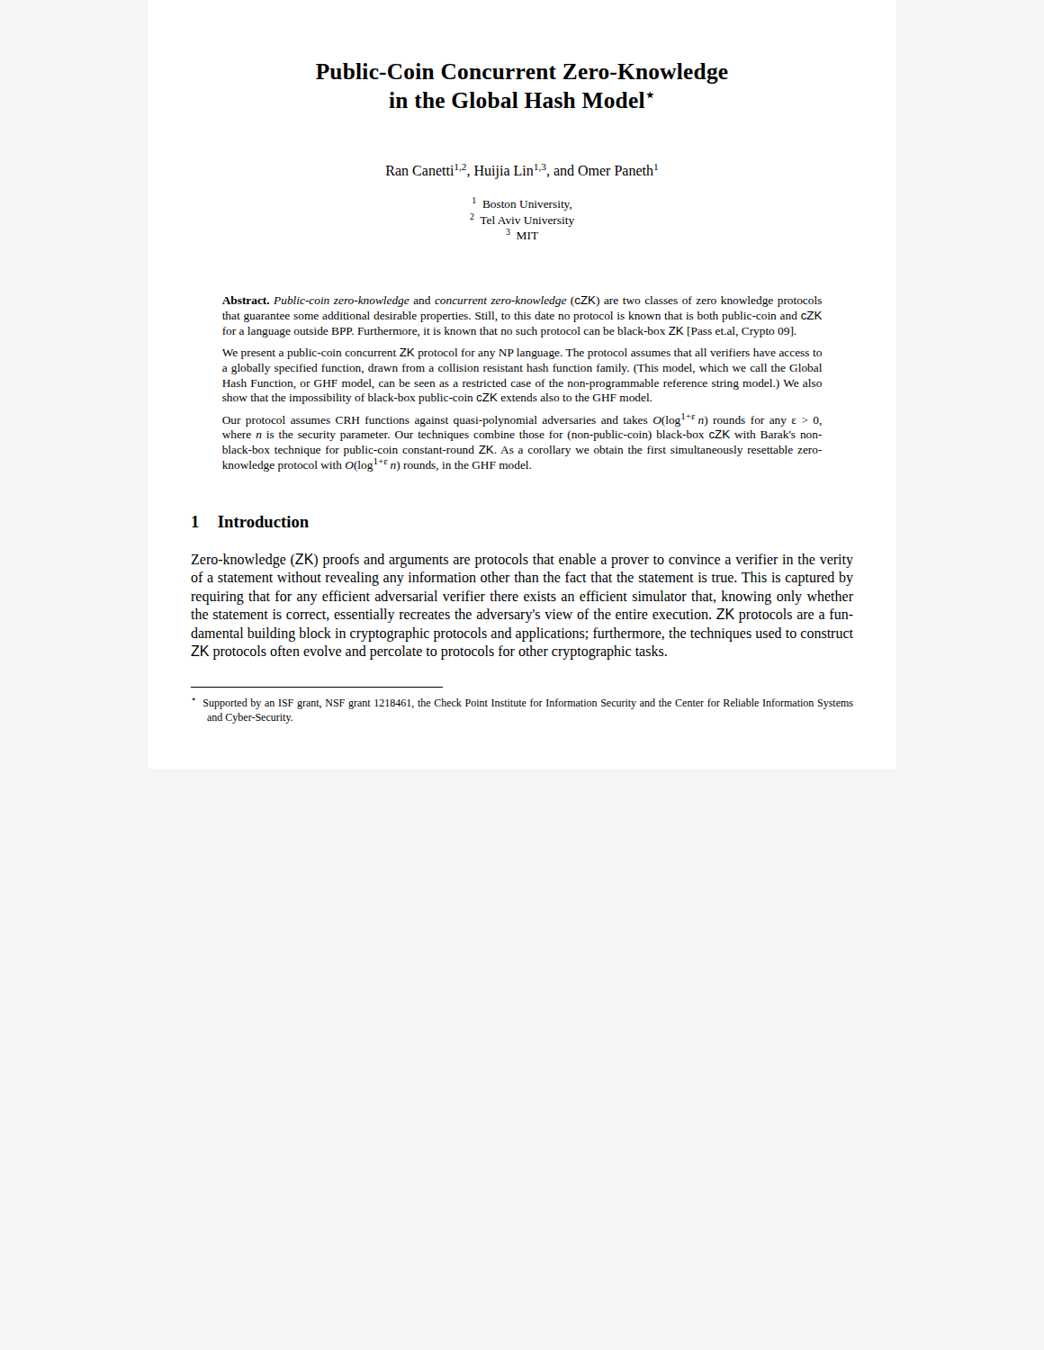Public-Coin Concurrent Zero-Knowledge
in the Global Hash Model⋆
Ran Canetti1,2, Huijia Lin1,3, and Omer Paneth1
1 Boston University,
2 Tel Aviv University
3 MIT
Abstract. Public-coin zero-knowledge and concurrent zero-knowledge (cZK) are two classes of zero knowledge protocols that guarantee some additional desirable properties. Still, to this date no protocol is known that is both public-coin and cZK for a language outside BPP. Furthermore, it is known that no such protocol can be black-box ZK [Pass et.al, Crypto 09].
We present a public-coin concurrent ZK protocol for any NP language. The protocol assumes that all verifiers have access to a globally specified function, drawn from a collision resistant hash function family. (This model, which we call the Global Hash Function, or GHF model, can be seen as a restricted case of the non-programmable reference string model.) We also show that the impossibility of black-box public-coin cZK extends also to the GHF model.
Our protocol assumes CRH functions against quasi-polynomial adversaries and takes O(log1+ε n) rounds for any ε > 0, where n is the security parameter. Our techniques combine those for (non-public-coin) black-box cZK with Barak's non-black-box technique for public-coin constant-round ZK. As a corollary we obtain the first simultaneously resettable zero-knowledge protocol with O(log1+ε n) rounds, in the GHF model.
1 Introduction
Zero-knowledge (ZK) proofs and arguments are protocols that enable a prover to convince a verifier in the verity of a statement without revealing any information other than the fact that the statement is true. This is captured by requiring that for any efficient adversarial verifier there exists an efficient simulator that, knowing only whether the statement is correct, essentially recreates the adversary's view of the entire execution. ZK protocols are a fundamental building block in cryptographic protocols and applications; furthermore, the techniques used to construct ZK protocols often evolve and percolate to protocols for other cryptographic tasks.
⋆ Supported by an ISF grant, NSF grant 1218461, the Check Point Institute for Information Security and the Center for Reliable Information Systems and Cyber-Security.